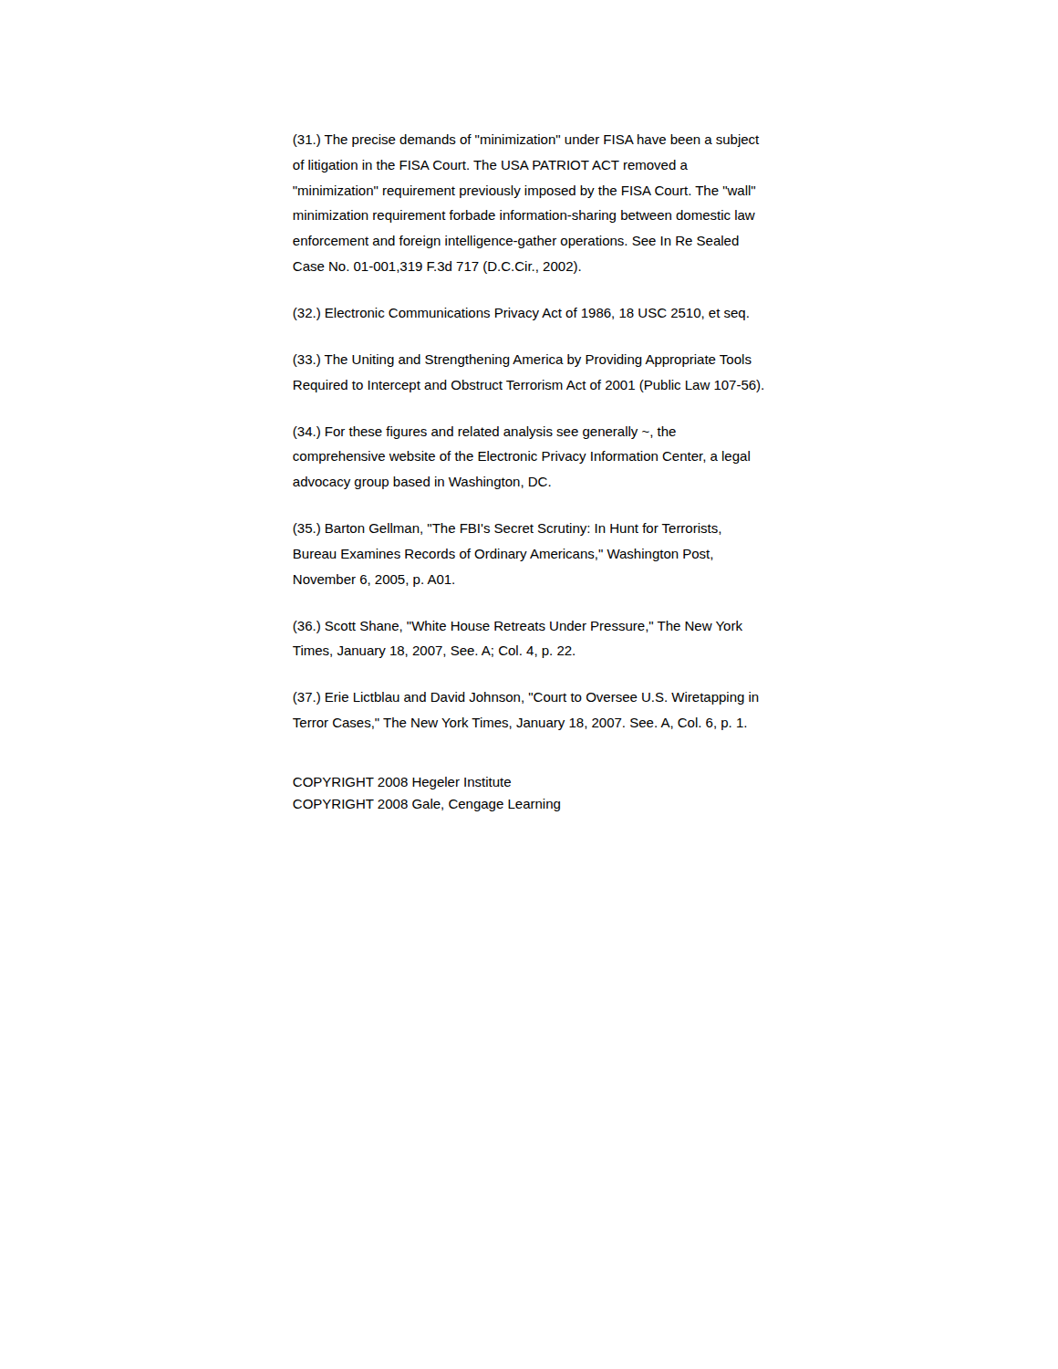(31.) The precise demands of "minimization" under FISA have been a subject of litigation in the FISA Court. The USA PATRIOT ACT removed a "minimization" requirement previously imposed by the FISA Court. The "wall" minimization requirement forbade information-sharing between domestic law enforcement and foreign intelligence-gather operations. See In Re Sealed Case No. 01-001,319 F.3d 717 (D.C.Cir., 2002).
(32.) Electronic Communications Privacy Act of 1986, 18 USC 2510, et seq.
(33.) The Uniting and Strengthening America by Providing Appropriate Tools Required to Intercept and Obstruct Terrorism Act of 2001 (Public Law 107-56).
(34.) For these figures and related analysis see generally ~, the comprehensive website of the Electronic Privacy Information Center, a legal advocacy group based in Washington, DC.
(35.) Barton Gellman, "The FBI's Secret Scrutiny: In Hunt for Terrorists, Bureau Examines Records of Ordinary Americans," Washington Post, November 6, 2005, p. A01.
(36.) Scott Shane, "White House Retreats Under Pressure," The New York Times, January 18, 2007, See. A; Col. 4, p. 22.
(37.) Erie Lictblau and David Johnson, "Court to Oversee U.S. Wiretapping in Terror Cases," The New York Times, January 18, 2007. See. A, Col. 6, p. 1.
COPYRIGHT 2008 Hegeler Institute
COPYRIGHT 2008 Gale, Cengage Learning